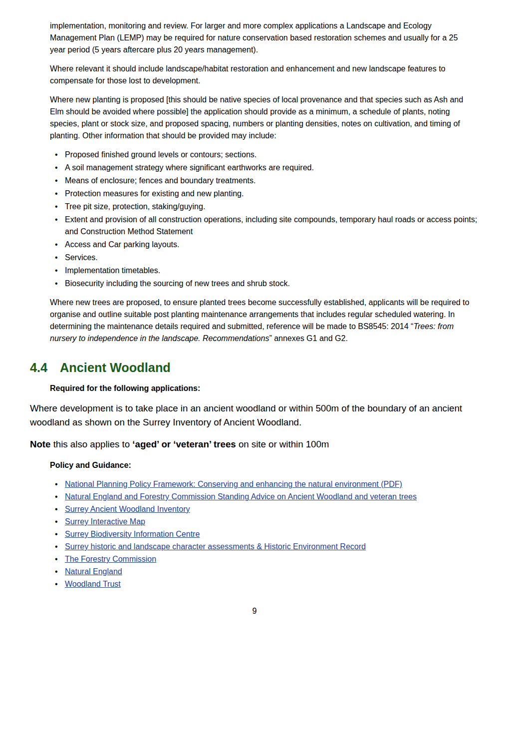implementation, monitoring and review. For larger and more complex applications a Landscape and Ecology Management Plan (LEMP) may be required for nature conservation based restoration schemes and usually for a 25 year period (5 years aftercare plus 20 years management).
Where relevant it should include landscape/habitat restoration and enhancement and new landscape features to compensate for those lost to development.
Where new planting is proposed [this should be native species of local provenance and that species such as Ash and Elm should be avoided where possible] the application should provide as a minimum, a schedule of plants, noting species, plant or stock size, and proposed spacing, numbers or planting densities, notes on cultivation, and timing of planting. Other information that should be provided may include:
Proposed finished ground levels or contours; sections.
A soil management strategy where significant earthworks are required.
Means of enclosure; fences and boundary treatments.
Protection measures for existing and new planting.
Tree pit size, protection, staking/guying.
Extent and provision of all construction operations, including site compounds, temporary haul roads or access points; and Construction Method Statement
Access and Car parking layouts.
Services.
Implementation timetables.
Biosecurity including the sourcing of new trees and shrub stock.
Where new trees are proposed, to ensure planted trees become successfully established, applicants will be required to organise and outline suitable post planting maintenance arrangements that includes regular scheduled watering. In determining the maintenance details required and submitted, reference will be made to BS8545: 2014 “Trees: from nursery to independence in the landscape. Recommendations” annexes G1 and G2.
4.4 Ancient Woodland
Required for the following applications:
Where development is to take place in an ancient woodland or within 500m of the boundary of an ancient woodland as shown on the Surrey Inventory of Ancient Woodland.
Note this also applies to ‘aged’ or ‘veteran’ trees on site or within 100m
Policy and Guidance:
National Planning Policy Framework: Conserving and enhancing the natural environment (PDF)
Natural England and Forestry Commission Standing Advice on Ancient Woodland and veteran trees
Surrey Ancient Woodland Inventory
Surrey Interactive Map
Surrey Biodiversity Information Centre
Surrey historic and landscape character assessments & Historic Environment Record
The Forestry Commission
Natural England
Woodland Trust
9